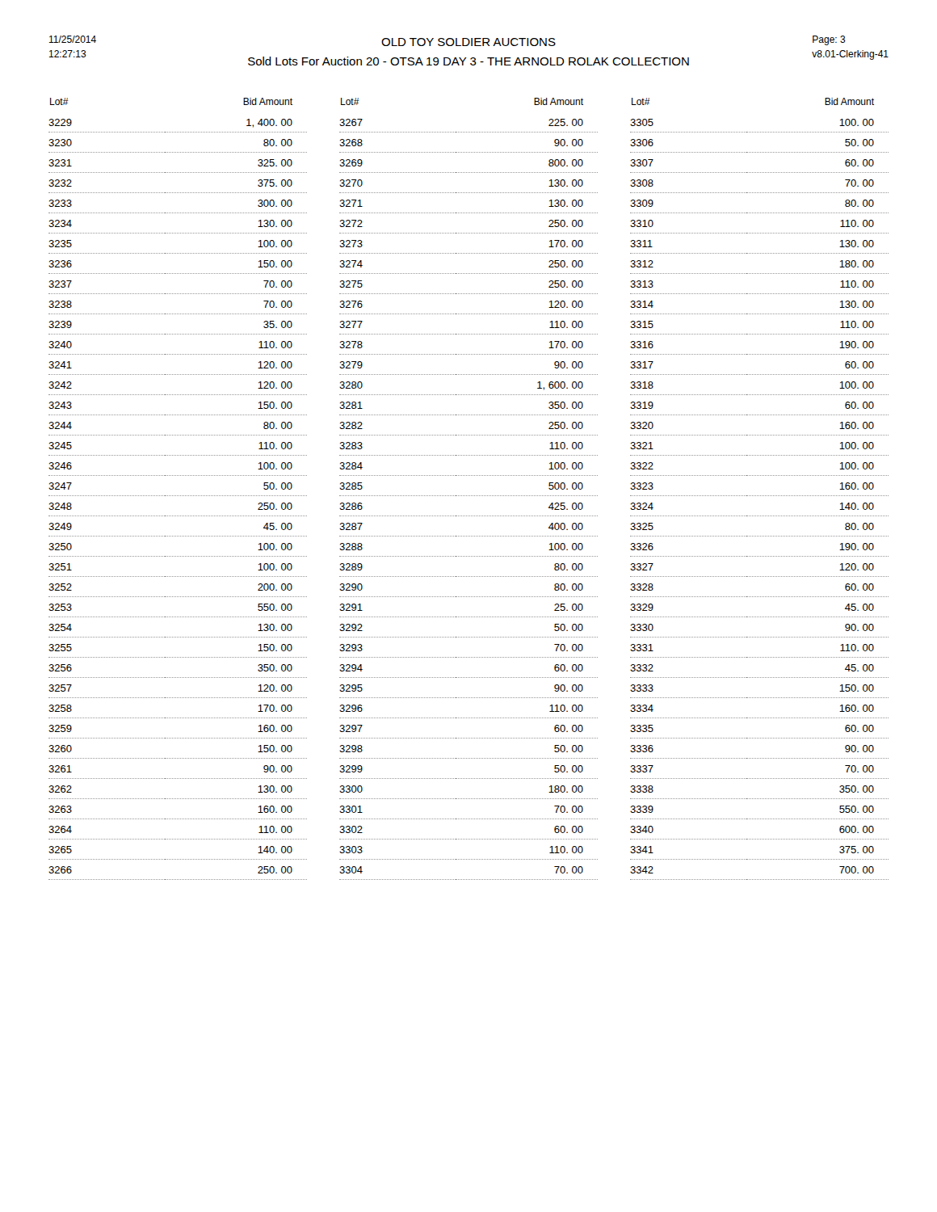11/25/2014
12:27:13
Page: 3
v8.01-Clerking-41
OLD TOY SOLDIER AUCTIONS
Sold Lots For Auction 20 - OTSA 19 DAY 3 - THE ARNOLD ROLAK COLLECTION
| Lot# | Bid Amount |
| --- | --- |
| 3229 | 1, 400. 00 |
| 3230 | 80. 00 |
| 3231 | 325. 00 |
| 3232 | 375. 00 |
| 3233 | 300. 00 |
| 3234 | 130. 00 |
| 3235 | 100. 00 |
| 3236 | 150. 00 |
| 3237 | 70. 00 |
| 3238 | 70. 00 |
| 3239 | 35. 00 |
| 3240 | 110. 00 |
| 3241 | 120. 00 |
| 3242 | 120. 00 |
| 3243 | 150. 00 |
| 3244 | 80. 00 |
| 3245 | 110. 00 |
| 3246 | 100. 00 |
| 3247 | 50. 00 |
| 3248 | 250. 00 |
| 3249 | 45. 00 |
| 3250 | 100. 00 |
| 3251 | 100. 00 |
| 3252 | 200. 00 |
| 3253 | 550. 00 |
| 3254 | 130. 00 |
| 3255 | 150. 00 |
| 3256 | 350. 00 |
| 3257 | 120. 00 |
| 3258 | 170. 00 |
| 3259 | 160. 00 |
| 3260 | 150. 00 |
| 3261 | 90. 00 |
| 3262 | 130. 00 |
| 3263 | 160. 00 |
| 3264 | 110. 00 |
| 3265 | 140. 00 |
| 3266 | 250. 00 |
| Lot# | Bid Amount |
| --- | --- |
| 3267 | 225. 00 |
| 3268 | 90. 00 |
| 3269 | 800. 00 |
| 3270 | 130. 00 |
| 3271 | 130. 00 |
| 3272 | 250. 00 |
| 3273 | 170. 00 |
| 3274 | 250. 00 |
| 3275 | 250. 00 |
| 3276 | 120. 00 |
| 3277 | 110. 00 |
| 3278 | 170. 00 |
| 3279 | 90. 00 |
| 3280 | 1, 600. 00 |
| 3281 | 350. 00 |
| 3282 | 250. 00 |
| 3283 | 110. 00 |
| 3284 | 100. 00 |
| 3285 | 500. 00 |
| 3286 | 425. 00 |
| 3287 | 400. 00 |
| 3288 | 100. 00 |
| 3289 | 80. 00 |
| 3290 | 80. 00 |
| 3291 | 25. 00 |
| 3292 | 50. 00 |
| 3293 | 70. 00 |
| 3294 | 60. 00 |
| 3295 | 90. 00 |
| 3296 | 110. 00 |
| 3297 | 60. 00 |
| 3298 | 50. 00 |
| 3299 | 50. 00 |
| 3300 | 180. 00 |
| 3301 | 70. 00 |
| 3302 | 60. 00 |
| 3303 | 110. 00 |
| 3304 | 70. 00 |
| Lot# | Bid Amount |
| --- | --- |
| 3305 | 100. 00 |
| 3306 | 50. 00 |
| 3307 | 60. 00 |
| 3308 | 70. 00 |
| 3309 | 80. 00 |
| 3310 | 110. 00 |
| 3311 | 130. 00 |
| 3312 | 180. 00 |
| 3313 | 110. 00 |
| 3314 | 130. 00 |
| 3315 | 110. 00 |
| 3316 | 190. 00 |
| 3317 | 60. 00 |
| 3318 | 100. 00 |
| 3319 | 60. 00 |
| 3320 | 160. 00 |
| 3321 | 100. 00 |
| 3322 | 100. 00 |
| 3323 | 160. 00 |
| 3324 | 140. 00 |
| 3325 | 80. 00 |
| 3326 | 190. 00 |
| 3327 | 120. 00 |
| 3328 | 60. 00 |
| 3329 | 45. 00 |
| 3330 | 90. 00 |
| 3331 | 110. 00 |
| 3332 | 45. 00 |
| 3333 | 150. 00 |
| 3334 | 160. 00 |
| 3335 | 60. 00 |
| 3336 | 90. 00 |
| 3337 | 70. 00 |
| 3338 | 350. 00 |
| 3339 | 550. 00 |
| 3340 | 600. 00 |
| 3341 | 375. 00 |
| 3342 | 700. 00 |